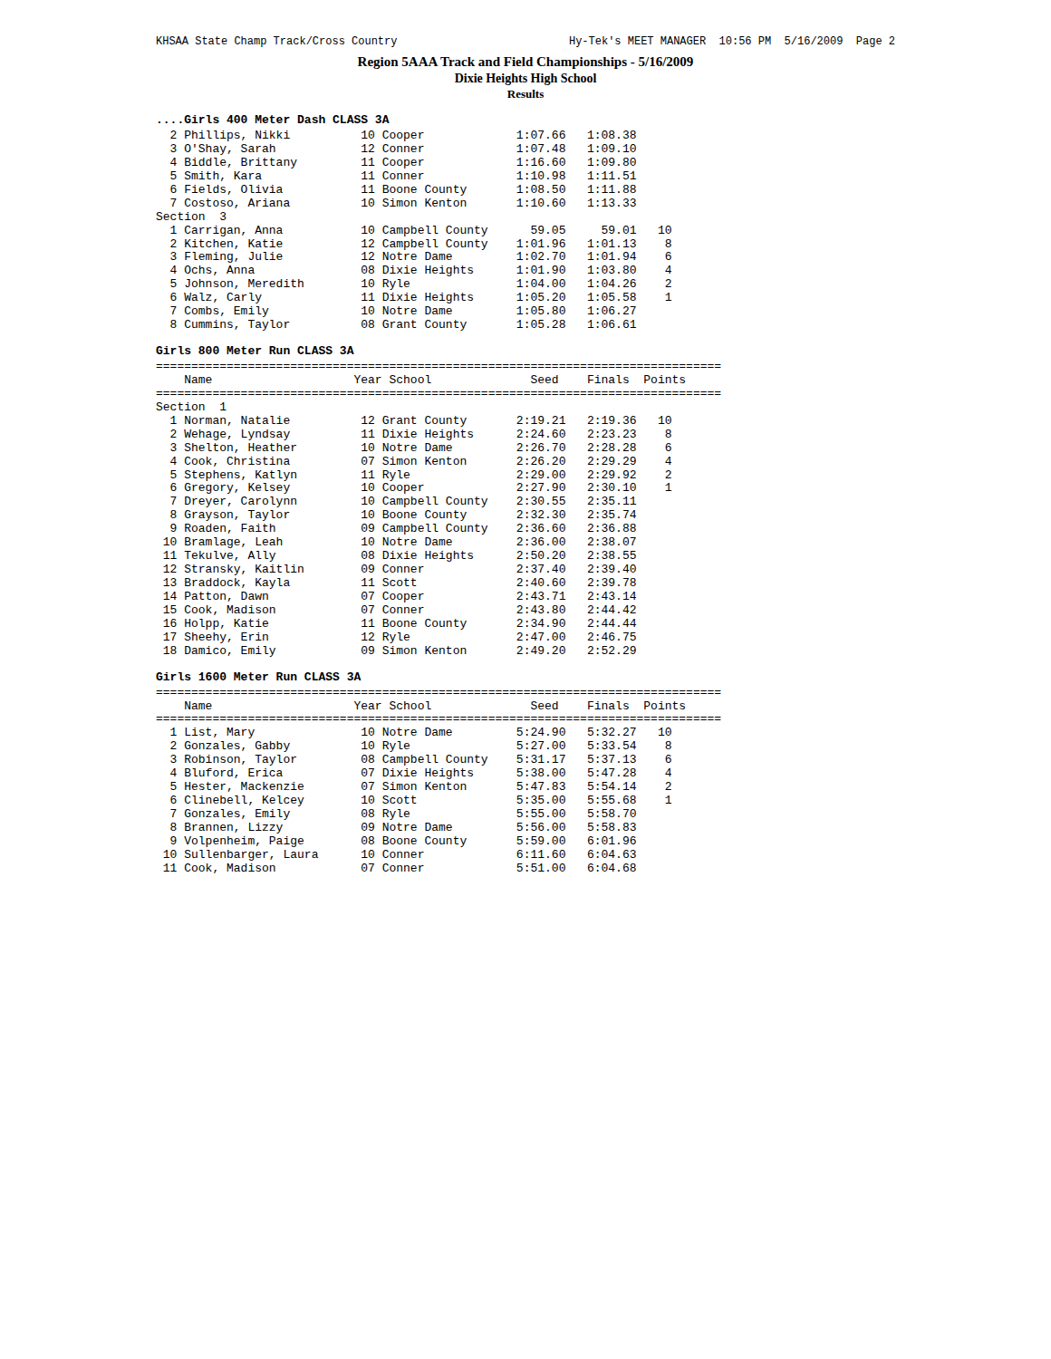KHSAA State Champ Track/Cross Country Hy-Tek's MEET MANAGER 10:56 PM 5/16/2009 Page 2
Region 5AAA Track and Field Championships - 5/16/2009
Dixie Heights High School
Results
....Girls 400 Meter Dash CLASS 3A
  2 Phillips, Nikki          10 Cooper             1:07.66   1:08.38
  3 O'Shay, Sarah            12 Conner             1:07.48   1:09.10
  4 Biddle, Brittany         11 Cooper             1:16.60   1:09.80
  5 Smith, Kara              11 Conner             1:10.98   1:11.51
  6 Fields, Olivia           11 Boone County       1:08.50   1:11.88
  7 Costoso, Ariana          10 Simon Kenton       1:10.60   1:13.33
Section  3
  1 Carrigan, Anna           10 Campbell County      59.05     59.01   10
  2 Kitchen, Katie           12 Campbell County    1:01.96   1:01.13    8
  3 Fleming, Julie           12 Notre Dame         1:02.70   1:01.94    6
  4 Ochs, Anna               08 Dixie Heights      1:01.90   1:03.80    4
  5 Johnson, Meredith        10 Ryle               1:04.00   1:04.26    2
  6 Walz, Carly              11 Dixie Heights      1:05.20   1:05.58    1
  7 Combs, Emily             10 Notre Dame         1:05.80   1:06.27
  8 Cummins, Taylor          08 Grant County       1:05.28   1:06.61
Girls 800 Meter Run CLASS 3A
================================================================================
    Name                    Year School              Seed    Finals  Points
================================================================================
Section  1
  1 Norman, Natalie          12 Grant County       2:19.21   2:19.36   10
  2 Wehage, Lyndsay          11 Dixie Heights      2:24.60   2:23.23    8
  3 Shelton, Heather         10 Notre Dame         2:26.70   2:28.28    6
  4 Cook, Christina          07 Simon Kenton       2:26.20   2:29.29    4
  5 Stephens, Katlyn         11 Ryle               2:29.00   2:29.92    2
  6 Gregory, Kelsey          10 Cooper             2:27.90   2:30.10    1
  7 Dreyer, Carolynn         10 Campbell County    2:30.55   2:35.11
  8 Grayson, Taylor          10 Boone County       2:32.30   2:35.74
  9 Roaden, Faith            09 Campbell County    2:36.60   2:36.88
 10 Bramlage, Leah           10 Notre Dame         2:36.00   2:38.07
 11 Tekulve, Ally            08 Dixie Heights      2:50.20   2:38.55
 12 Stransky, Kaitlin        09 Conner             2:37.40   2:39.40
 13 Braddock, Kayla          11 Scott              2:40.60   2:39.78
 14 Patton, Dawn             07 Cooper             2:43.71   2:43.14
 15 Cook, Madison            07 Conner             2:43.80   2:44.42
 16 Holpp, Katie             11 Boone County       2:34.90   2:44.44
 17 Sheehy, Erin             12 Ryle               2:47.00   2:46.75
 18 Damico, Emily            09 Simon Kenton       2:49.20   2:52.29
Girls 1600 Meter Run CLASS 3A
================================================================================
    Name                    Year School              Seed    Finals  Points
================================================================================
  1 List, Mary               10 Notre Dame         5:24.90   5:32.27   10
  2 Gonzales, Gabby          10 Ryle               5:27.00   5:33.54    8
  3 Robinson, Taylor         08 Campbell County    5:31.17   5:37.13    6
  4 Bluford, Erica           07 Dixie Heights      5:38.00   5:47.28    4
  5 Hester, Mackenzie        07 Simon Kenton       5:47.83   5:54.14    2
  6 Clinebell, Kelcey        10 Scott              5:35.00   5:55.68    1
  7 Gonzales, Emily          08 Ryle               5:55.00   5:58.70
  8 Brannen, Lizzy           09 Notre Dame         5:56.00   5:58.83
  9 Volpenheim, Paige        08 Boone County       5:59.00   6:01.96
 10 Sullenbarger, Laura      10 Conner             6:11.60   6:04.63
 11 Cook, Madison            07 Conner             5:51.00   6:04.68